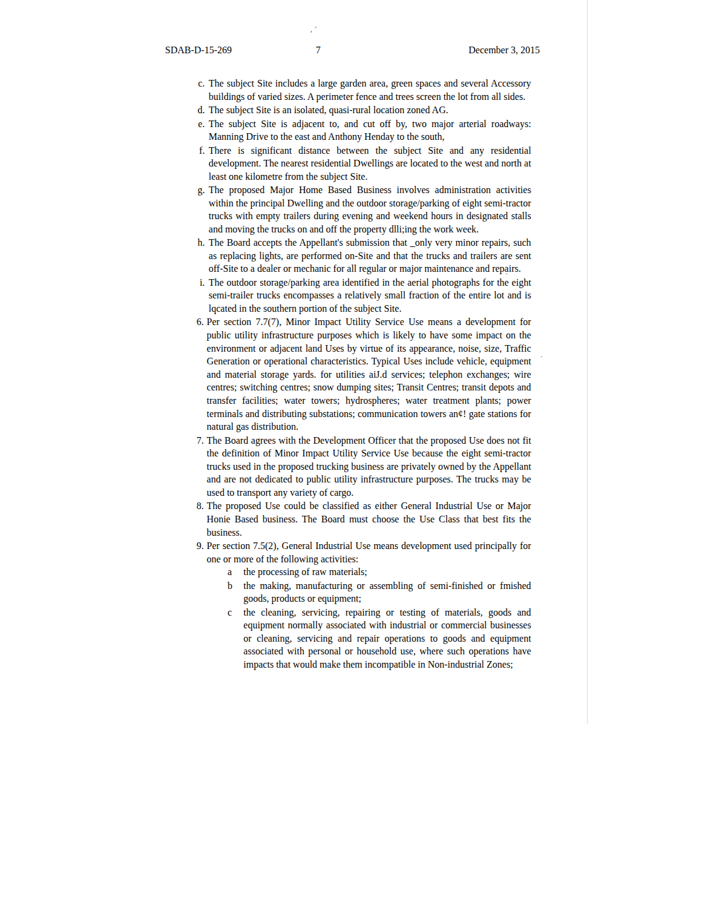, '
SDAB-D-15-269
7
December 3, 2015
c. The subject Site includes a large garden area, green spaces and several Accessory buildings of varied sizes. A perimeter fence and trees screen the lot from all sides.
d. The subject Site is an isolated, quasi-rural location zoned AG.
e. The subject Site is adjacent to, and cut off by, two major arterial roadways: Manning Drive to the east and Anthony Henday to the south,
f. There is significant distance between the subject Site and any residential development. The nearest residential Dwellings are located to the west and north at least one kilometre from the subject Site.
g. The proposed Major Home Based Business involves administration activities within the principal Dwelling and the outdoor storage/parking of eight semi-tractor trucks with empty trailers during evening and weekend hours in designated stalls and moving the trucks on and off the property dlli;ing the work week.
h. The Board accepts the Appellant's submission that _only very minor repairs, such as replacing lights, are performed on-Site and that the trucks and trailers are sent off-Site to a dealer or mechanic for all regular or major maintenance and repairs.
i. The outdoor storage/parking area identified in the aerial photographs for the eight semi-trailer trucks encompasses a relatively small fraction of the entire lot and is lqcated in the southern portion of the subject Site.
6. Per section 7.7(7), Minor Impact Utility Service Use means a development for public utility infrastructure purposes which is likely to have some impact on the environment or adjacent land Uses by virtue of its appearance, noise, size, Traffic Generation or operational characteristics. Typical Uses include vehicle, equipment and material storage yards. for utilities aiJ.d services; telephon exchanges; wire centres; switching centres; snow dumping sites; Transit Centres; transit depots and transfer facilities; water towers; hydrospheres; water treatment plants; power terminals and distributing substations; communication towers an¢! gate stations for natural gas distribution.
7. The Board agrees with the Development Officer that the proposed Use does not fit the definition of Minor Impact Utility Service Use because the eight semi-tractor trucks used in the proposed trucking business are privately owned by the Appellant and are not dedicated to public utility infrastructure purposes. The trucks may be used to transport any variety of cargo.
8. The proposed Use could be classified as either General Industrial Use or Major Honie Based business. The Board must choose the Use Class that best fits the business.
9. Per section 7.5(2), General Industrial Use means development used principally for one or more of the following activities:
athe processing of raw materials;
bthe making, manufacturing or assembling of semi-finished or fmished goods, products or equipment;
cthe cleaning, servicing, repairing or testing of materials, goods and equipment normally associated with industrial or commercial businesses or cleaning, servicing and repair operations to goods and equipment associated with personal or household use, where such operations have impacts that would make them incompatible in Non-industrial Zones;
· ·